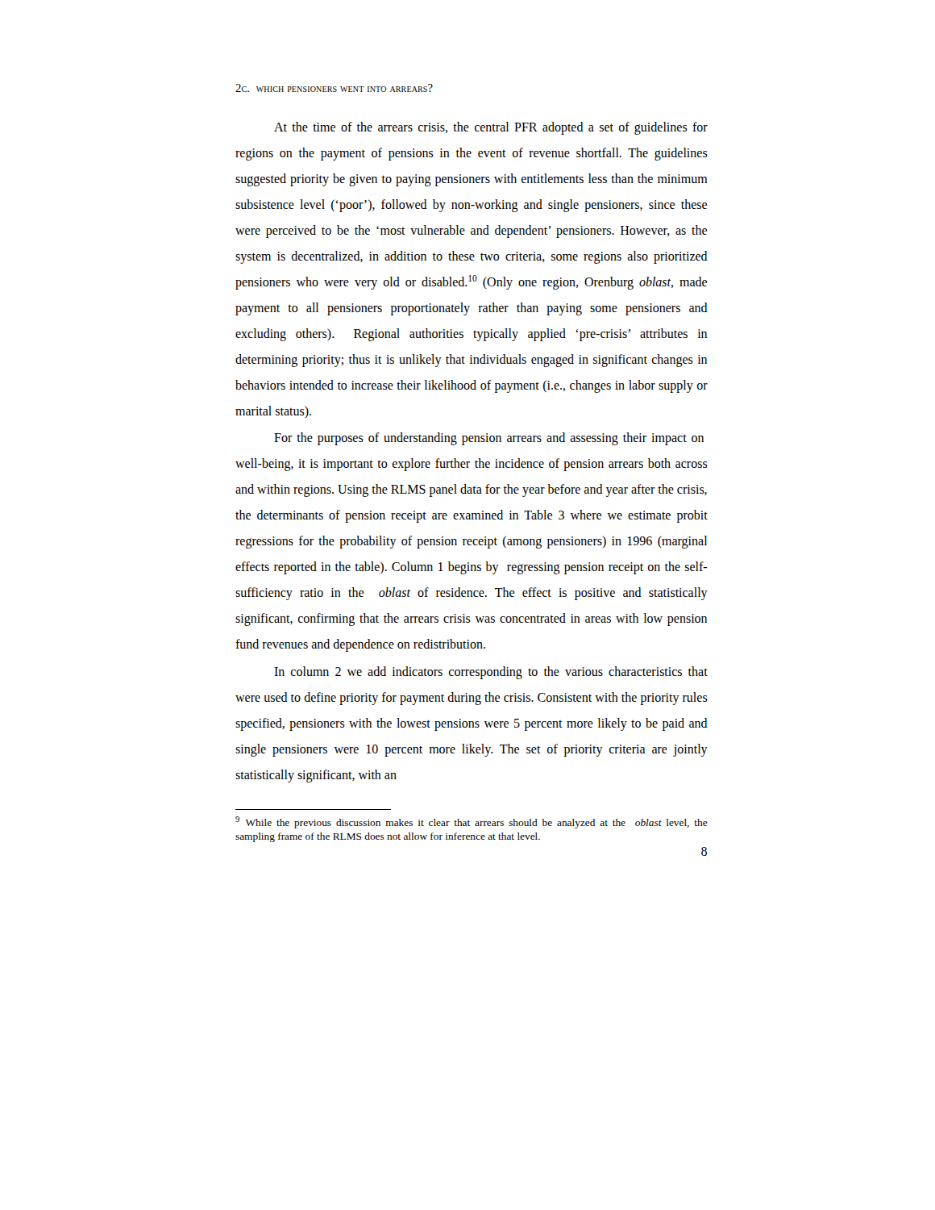2c. which pensioners went into arrears?
At the time of the arrears crisis, the central PFR adopted a set of guidelines for regions on the payment of pensions in the event of revenue shortfall. The guidelines suggested priority be given to paying pensioners with entitlements less than the minimum subsistence level (‘poor’), followed by non-working and single pensioners, since these were perceived to be the ‘most vulnerable and dependent’ pensioners. However, as the system is decentralized, in addition to these two criteria, some regions also prioritized pensioners who were very old or disabled.10 (Only one region, Orenburg oblast, made payment to all pensioners proportionately rather than paying some pensioners and excluding others). Regional authorities typically applied ‘pre-crisis’ attributes in determining priority; thus it is unlikely that individuals engaged in significant changes in behaviors intended to increase their likelihood of payment (i.e., changes in labor supply or marital status).
For the purposes of understanding pension arrears and assessing their impact on well-being, it is important to explore further the incidence of pension arrears both across and within regions. Using the RLMS panel data for the year before and year after the crisis, the determinants of pension receipt are examined in Table 3 where we estimate probit regressions for the probability of pension receipt (among pensioners) in 1996 (marginal effects reported in the table). Column 1 begins by regressing pension receipt on the self-sufficiency ratio in the oblast of residence. The effect is positive and statistically significant, confirming that the arrears crisis was concentrated in areas with low pension fund revenues and dependence on redistribution.
In column 2 we add indicators corresponding to the various characteristics that were used to define priority for payment during the crisis. Consistent with the priority rules specified, pensioners with the lowest pensions were 5 percent more likely to be paid and single pensioners were 10 percent more likely. The set of priority criteria are jointly statistically significant, with an
9 While the previous discussion makes it clear that arrears should be analyzed at the oblast level, the sampling frame of the RLMS does not allow for inference at that level.
8